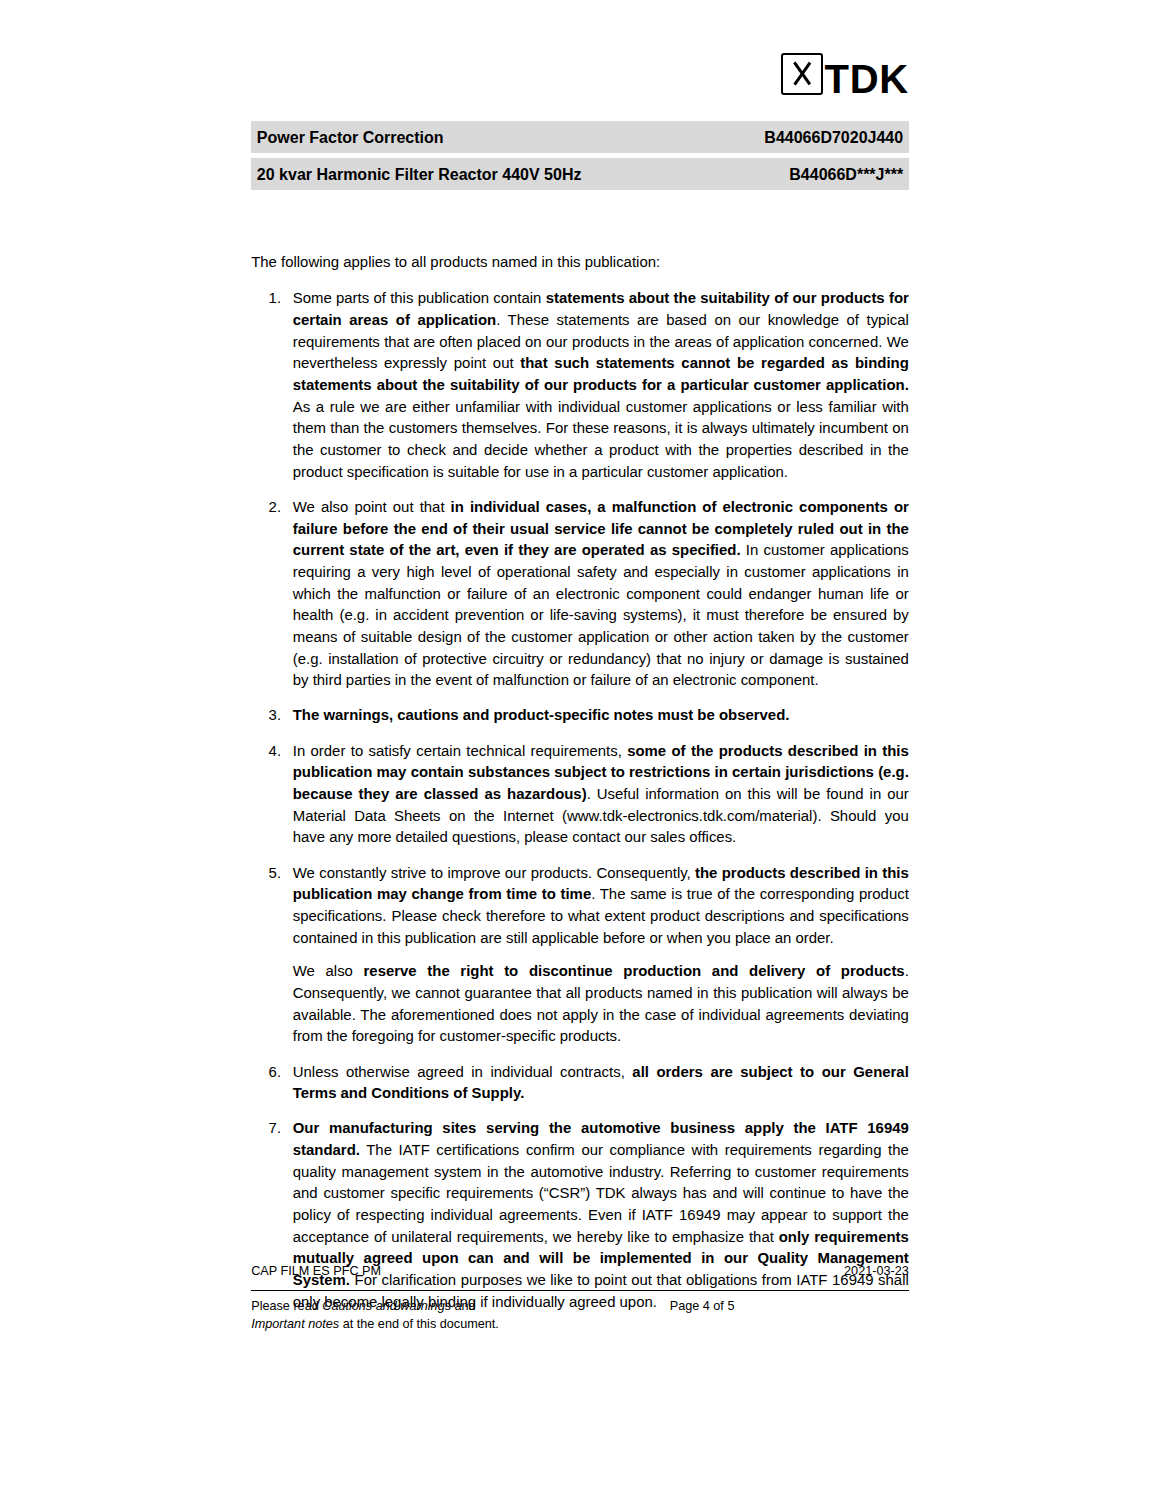TDK
Power Factor Correction B44066D7020J440
20 kvar Harmonic Filter Reactor 440V 50Hz B44066D***J***
The following applies to all products named in this publication:
Some parts of this publication contain statements about the suitability of our products for certain areas of application. These statements are based on our knowledge of typical requirements that are often placed on our products in the areas of application concerned. We nevertheless expressly point out that such statements cannot be regarded as binding statements about the suitability of our products for a particular customer application. As a rule we are either unfamiliar with individual customer applications or less familiar with them than the customers themselves. For these reasons, it is always ultimately incumbent on the customer to check and decide whether a product with the properties described in the product specification is suitable for use in a particular customer application.
We also point out that in individual cases, a malfunction of electronic components or failure before the end of their usual service life cannot be completely ruled out in the current state of the art, even if they are operated as specified. In customer applications requiring a very high level of operational safety and especially in customer applications in which the malfunction or failure of an electronic component could endanger human life or health (e.g. in accident prevention or life-saving systems), it must therefore be ensured by means of suitable design of the customer application or other action taken by the customer (e.g. installation of protective circuitry or redundancy) that no injury or damage is sustained by third parties in the event of malfunction or failure of an electronic component.
The warnings, cautions and product-specific notes must be observed.
In order to satisfy certain technical requirements, some of the products described in this publication may contain substances subject to restrictions in certain jurisdictions (e.g. because they are classed as hazardous). Useful information on this will be found in our Material Data Sheets on the Internet (www.tdk-electronics.tdk.com/material). Should you have any more detailed questions, please contact our sales offices.
We constantly strive to improve our products. Consequently, the products described in this publication may change from time to time. The same is true of the corresponding product specifications. Please check therefore to what extent product descriptions and specifications contained in this publication are still applicable before or when you place an order.
We also reserve the right to discontinue production and delivery of products. Consequently, we cannot guarantee that all products named in this publication will always be available. The aforementioned does not apply in the case of individual agreements deviating from the foregoing for customer-specific products.
Unless otherwise agreed in individual contracts, all orders are subject to our General Terms and Conditions of Supply.
Our manufacturing sites serving the automotive business apply the IATF 16949 standard. The IATF certifications confirm our compliance with requirements regarding the quality management system in the automotive industry. Referring to customer requirements and customer specific requirements (“CSR”) TDK always has and will continue to have the policy of respecting individual agreements. Even if IATF 16949 may appear to support the acceptance of unilateral requirements, we hereby like to emphasize that only requirements mutually agreed upon can and will be implemented in our Quality Management System. For clarification purposes we like to point out that obligations from IATF 16949 shall only become legally binding if individually agreed upon.
CAP FILM ES PFC PM 2021-03-23
Please read Cautions and warnings and
Important notes at the end of this document. Page 4 of 5